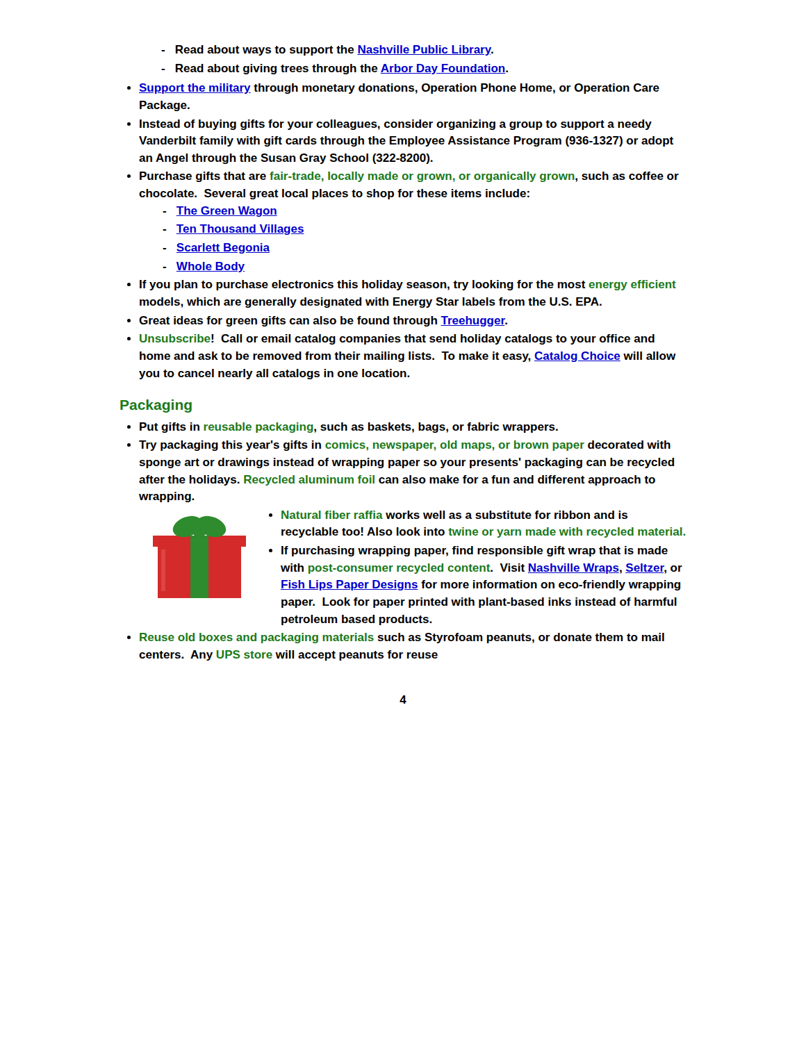Read about ways to support the Nashville Public Library.
Read about giving trees through the Arbor Day Foundation.
Support the military through monetary donations, Operation Phone Home, or Operation Care Package.
Instead of buying gifts for your colleagues, consider organizing a group to support a needy Vanderbilt family with gift cards through the Employee Assistance Program (936-1327) or adopt an Angel through the Susan Gray School (322-8200).
Purchase gifts that are fair-trade, locally made or grown, or organically grown, such as coffee or chocolate. Several great local places to shop for these items include:
The Green Wagon
Ten Thousand Villages
Scarlett Begonia
Whole Body
If you plan to purchase electronics this holiday season, try looking for the most energy efficient models, which are generally designated with Energy Star labels from the U.S. EPA.
Great ideas for green gifts can also be found through Treehugger.
Unsubscribe! Call or email catalog companies that send holiday catalogs to your office and home and ask to be removed from their mailing lists. To make it easy, Catalog Choice will allow you to cancel nearly all catalogs in one location.
Packaging
Put gifts in reusable packaging, such as baskets, bags, or fabric wrappers.
Try packaging this year's gifts in comics, newspaper, old maps, or brown paper decorated with sponge art or drawings instead of wrapping paper so your presents' packaging can be recycled after the holidays. Recycled aluminum foil can also make for a fun and different approach to wrapping.
Natural fiber raffia works well as a substitute for ribbon and is recyclable too! Also look into twine or yarn made with recycled material.
If purchasing wrapping paper, find responsible gift wrap that is made with post-consumer recycled content. Visit Nashville Wraps, Seltzer, or Fish Lips Paper Designs for more information on eco-friendly wrapping paper. Look for paper printed with plant-based inks instead of harmful petroleum based products.
Reuse old boxes and packaging materials such as Styrofoam peanuts, or donate them to mail centers. Any UPS store will accept peanuts for reuse
4